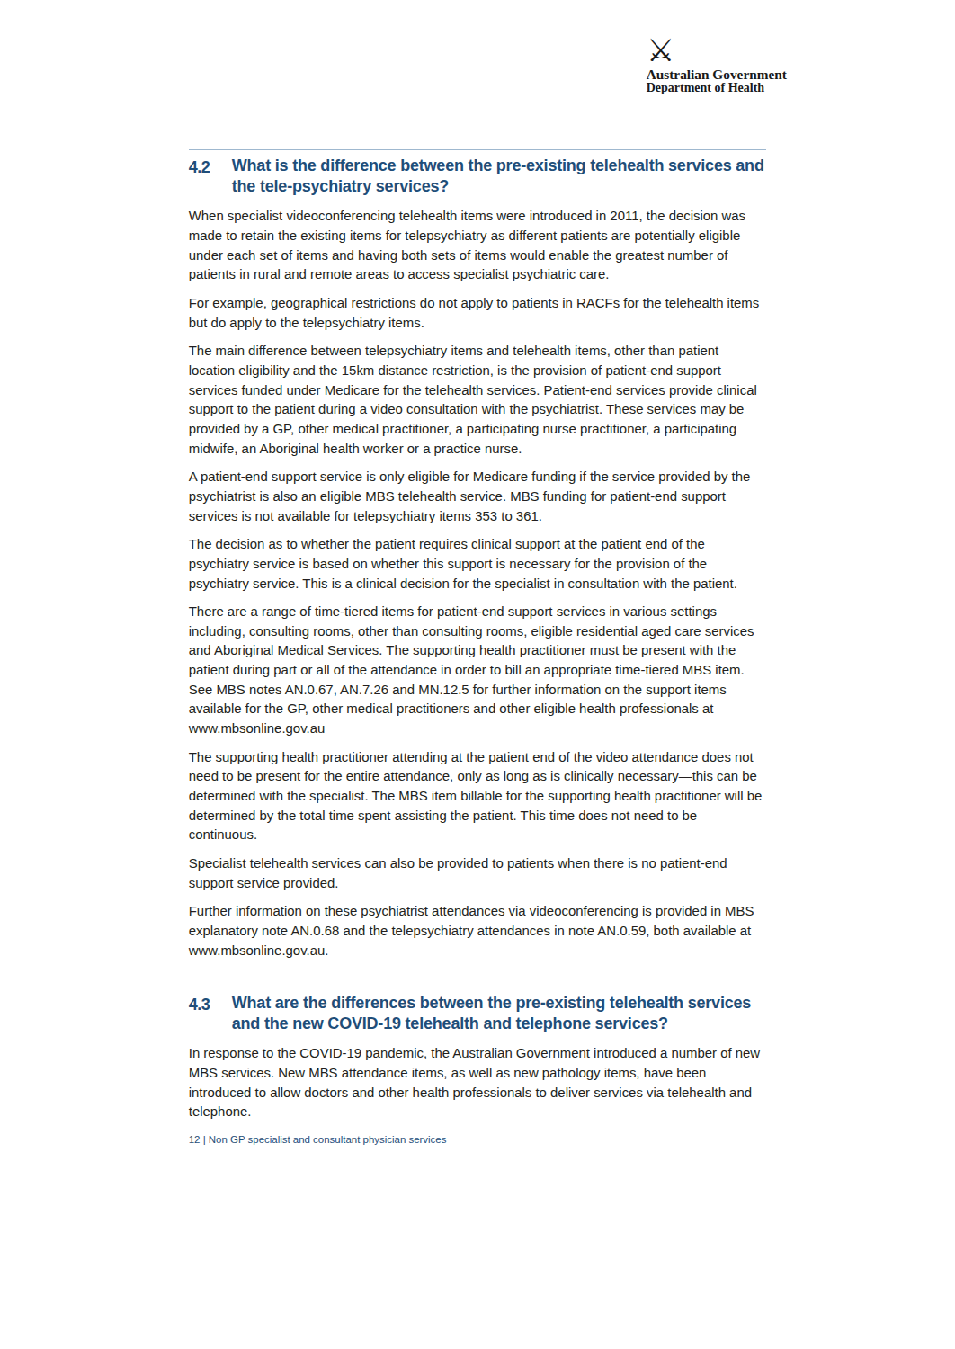⚔ Australian Government Department of Health
4.2
What is the difference between the pre-existing telehealth services and the tele-psychiatry services?
When specialist videoconferencing telehealth items were introduced in 2011, the decision was made to retain the existing items for telepsychiatry as different patients are potentially eligible under each set of items and having both sets of items would enable the greatest number of patients in rural and remote areas to access specialist psychiatric care.
For example, geographical restrictions do not apply to patients in RACFs for the telehealth items but do apply to the telepsychiatry items.
The main difference between telepsychiatry items and telehealth items, other than patient location eligibility and the 15km distance restriction, is the provision of patient-end support services funded under Medicare for the telehealth services. Patient-end services provide clinical support to the patient during a video consultation with the psychiatrist. These services may be provided by a GP, other medical practitioner, a participating nurse practitioner, a participating midwife, an Aboriginal health worker or a practice nurse.
A patient-end support service is only eligible for Medicare funding if the service provided by the psychiatrist is also an eligible MBS telehealth service. MBS funding for patient-end support services is not available for telepsychiatry items 353 to 361.
The decision as to whether the patient requires clinical support at the patient end of the psychiatry service is based on whether this support is necessary for the provision of the psychiatry service. This is a clinical decision for the specialist in consultation with the patient.
There are a range of time-tiered items for patient-end support services in various settings including, consulting rooms, other than consulting rooms, eligible residential aged care services and Aboriginal Medical Services. The supporting health practitioner must be present with the patient during part or all of the attendance in order to bill an appropriate time-tiered MBS item. See MBS notes AN.0.67, AN.7.26 and MN.12.5 for further information on the support items available for the GP, other medical practitioners and other eligible health professionals at www.mbsonline.gov.au
The supporting health practitioner attending at the patient end of the video attendance does not need to be present for the entire attendance, only as long as is clinically necessary—this can be determined with the specialist. The MBS item billable for the supporting health practitioner will be determined by the total time spent assisting the patient. This time does not need to be continuous.
Specialist telehealth services can also be provided to patients when there is no patient-end support service provided.
Further information on these psychiatrist attendances via videoconferencing is provided in MBS explanatory note AN.0.68 and the telepsychiatry attendances in note AN.0.59, both available at www.mbsonline.gov.au.
4.3
What are the differences between the pre-existing telehealth services and the new COVID-19 telehealth and telephone services?
In response to the COVID-19 pandemic, the Australian Government introduced a number of new MBS services. New MBS attendance items, as well as new pathology items, have been introduced to allow doctors and other health professionals to deliver services via telehealth and telephone.
12 | Non GP specialist and consultant physician services